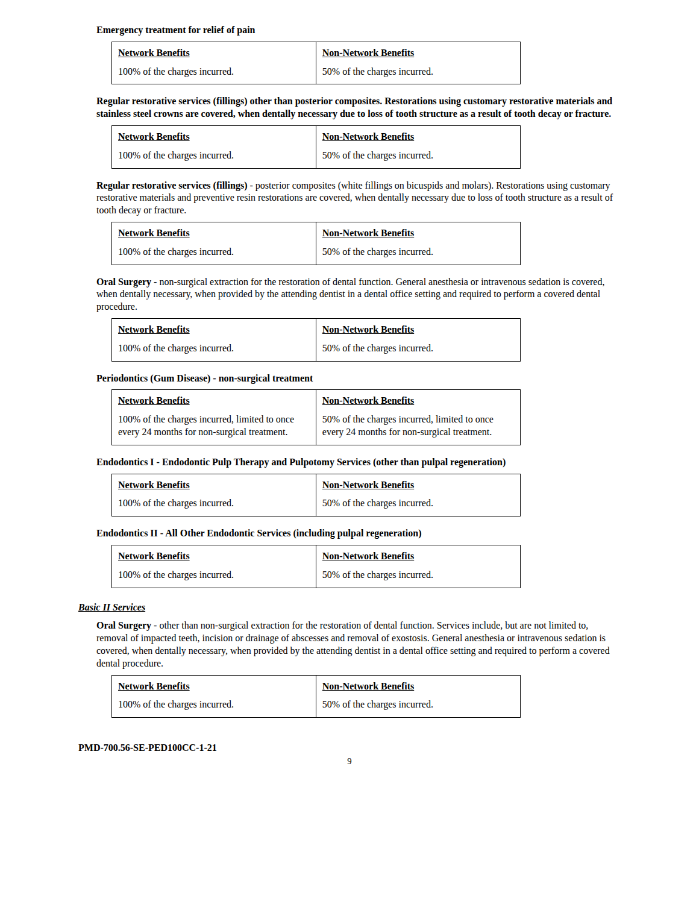Emergency treatment for relief of pain
| Network Benefits 100% of the charges incurred. | Non-Network Benefits 50% of the charges incurred. |
Regular restorative services (fillings) other than posterior composites. Restorations using customary restorative materials and stainless steel crowns are covered, when dentally necessary due to loss of tooth structure as a result of tooth decay or fracture.
| Network Benefits 100% of the charges incurred. | Non-Network Benefits 50% of the charges incurred. |
Regular restorative services (fillings) - posterior composites (white fillings on bicuspids and molars). Restorations using customary restorative materials and preventive resin restorations are covered, when dentally necessary due to loss of tooth structure as a result of tooth decay or fracture.
| Network Benefits 100% of the charges incurred. | Non-Network Benefits 50% of the charges incurred. |
Oral Surgery - non-surgical extraction for the restoration of dental function. General anesthesia or intravenous sedation is covered, when dentally necessary, when provided by the attending dentist in a dental office setting and required to perform a covered dental procedure.
| Network Benefits 100% of the charges incurred. | Non-Network Benefits 50% of the charges incurred. |
Periodontics (Gum Disease) - non-surgical treatment
| Network Benefits 100% of the charges incurred, limited to once every 24 months for non-surgical treatment. | Non-Network Benefits 50% of the charges incurred, limited to once every 24 months for non-surgical treatment. |
Endodontics I - Endodontic Pulp Therapy and Pulpotomy Services (other than pulpal regeneration)
| Network Benefits 100% of the charges incurred. | Non-Network Benefits 50% of the charges incurred. |
Endodontics II - All Other Endodontic Services (including pulpal regeneration)
| Network Benefits 100% of the charges incurred. | Non-Network Benefits 50% of the charges incurred. |
Basic II Services
Oral Surgery - other than non-surgical extraction for the restoration of dental function. Services include, but are not limited to, removal of impacted teeth, incision or drainage of abscesses and removal of exostosis. General anesthesia or intravenous sedation is covered, when dentally necessary, when provided by the attending dentist in a dental office setting and required to perform a covered dental procedure.
| Network Benefits 100% of the charges incurred. | Non-Network Benefits 50% of the charges incurred. |
PMD-700.56-SE-PED100CC-1-21
9